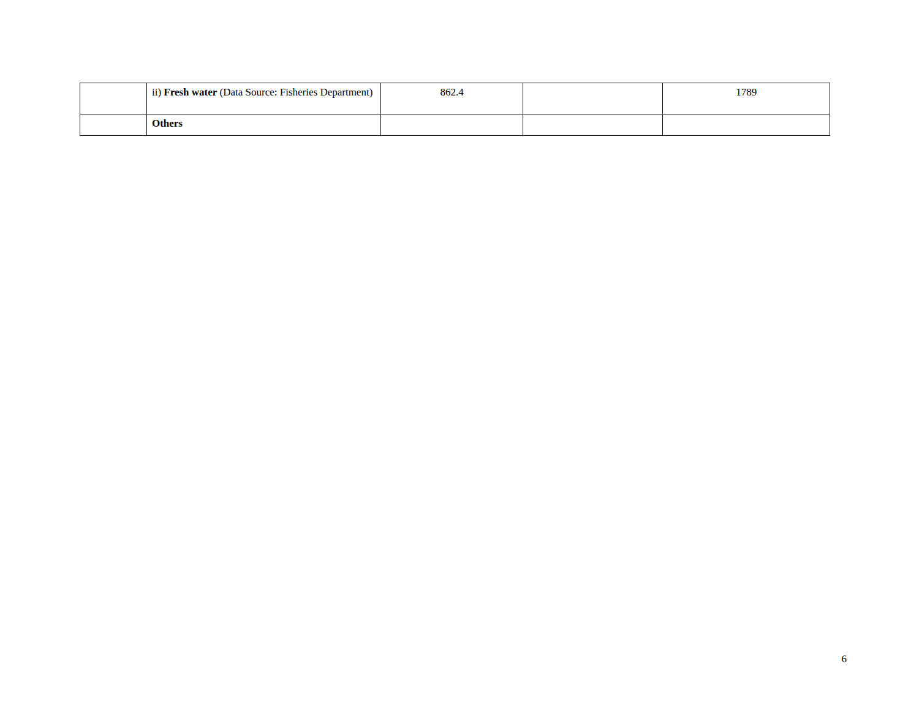| | ii) Fresh water (Data Source: Fisheries Department) | 862.4 | | 1789 |
| | Others | | | |
6